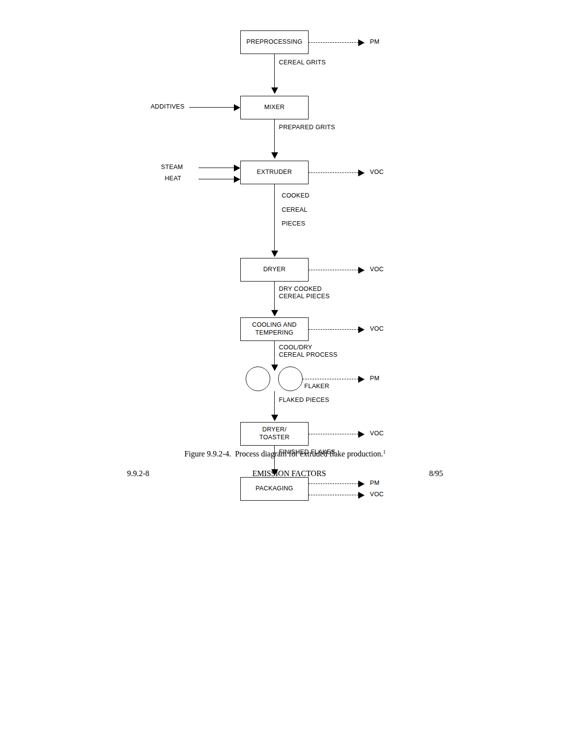PREPROCESSING
PM
CEREAL GRITS
MIXER
ADDITIVES
PREPARED GRITS
EXTRUDER
STEAM
HEAT
VOC
COOKED
CEREAL
PIECES
DRYER
VOC
DRY COOKED
CEREAL PIECES
COOLING AND
TEMPERING
VOC
COOL/DRY
CEREAL PROCESS
PM
FLAKER
FLAKED PIECES
DRYER/
TOASTER
VOC
FINISHED FLAKES
PACKAGING
PM
VOC
Figure 9.9.2-4. Process diagram for extruded flake production.1
9.9.2-8 EMISSION FACTORS 8/95